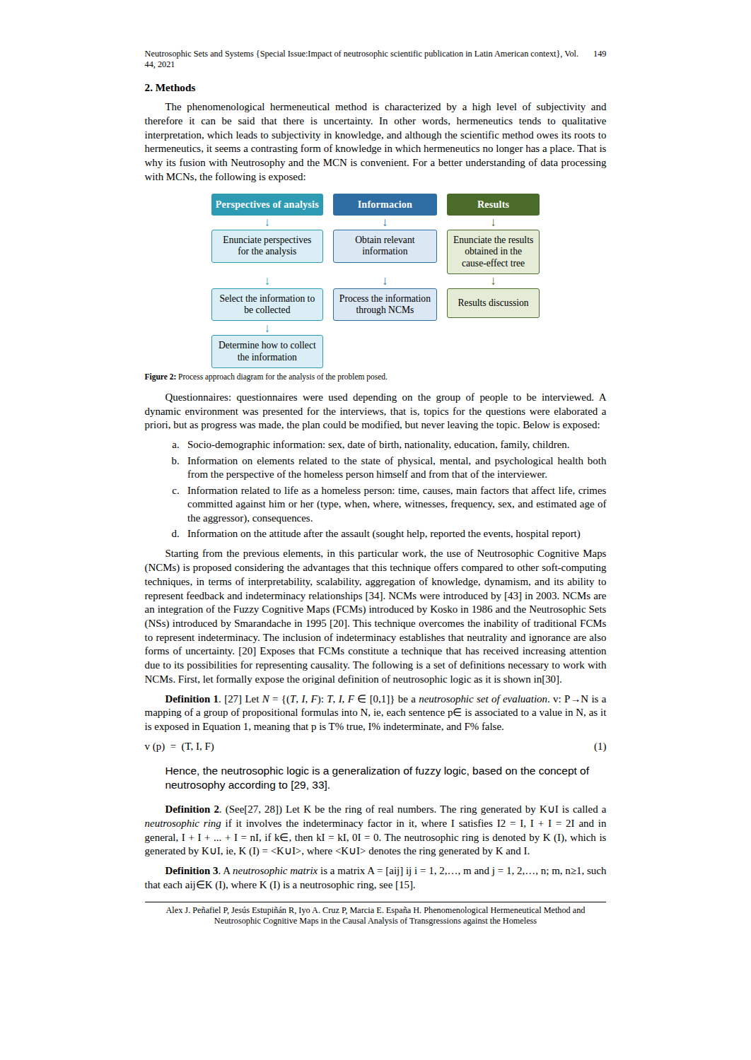149 Neutrosophic Sets and Systems {Special Issue:Impact of neutrosophic scientific publication in Latin American context}, Vol. 44, 2021
2. Methods
The phenomenological hermeneutical method is characterized by a high level of subjectivity and therefore it can be said that there is uncertainty. In other words, hermeneutics tends to qualitative interpretation, which leads to subjectivity in knowledge, and although the scientific method owes its roots to hermeneutics, it seems a contrasting form of knowledge in which hermeneutics no longer has a place. That is why its fusion with Neutrosophy and the MCN is convenient. For a better understanding of data processing with MCNs, the following is exposed:
| Perspectives of analysis | Informacion | Results |
| ↓ | ↓ | ↓ |
| Enunciate perspectives for the analysis | Obtain relevant information | Enunciate the results obtained in the cause-effect tree |
| ↓ | ↓ | ↓ |
| Select the information to be collected | Process the information through NCMs | Results discussion |
| ↓ | | |
| Determine how to collect the information | | |
Figure 2: Process approach diagram for the analysis of the problem posed.
Questionnaires: questionnaires were used depending on the group of people to be interviewed. A dynamic environment was presented for the interviews, that is, topics for the questions were elaborated a priori, but as progress was made, the plan could be modified, but never leaving the topic. Below is exposed:
Socio-demographic information: sex, date of birth, nationality, education, family, children.
Information on elements related to the state of physical, mental, and psychological health both from the perspective of the homeless person himself and from that of the interviewer.
Information related to life as a homeless person: time, causes, main factors that affect life, crimes committed against him or her (type, when, where, witnesses, frequency, sex, and estimated age of the aggressor), consequences.
Information on the attitude after the assault (sought help, reported the events, hospital report)
Starting from the previous elements, in this particular work, the use of Neutrosophic Cognitive Maps (NCMs) is proposed considering the advantages that this technique offers compared to other soft-computing techniques, in terms of interpretability, scalability, aggregation of knowledge, dynamism, and its ability to represent feedback and indeterminacy relationships [34]. NCMs were introduced by [43] in 2003. NCMs are an integration of the Fuzzy Cognitive Maps (FCMs) introduced by Kosko in 1986 and the Neutrosophic Sets (NSs) introduced by Smarandache in 1995 [20]. This technique overcomes the inability of traditional FCMs to represent indeterminacy. The inclusion of indeterminacy establishes that neutrality and ignorance are also forms of uncertainty. [20] Exposes that FCMs constitute a technique that has received increasing attention due to its possibilities for representing causality. The following is a set of definitions necessary to work with NCMs. First, let formally expose the original definition of neutrosophic logic as it is shown in[30].
Definition 1. [27] Let N = {(T, I, F): T, I, F ∈ [0,1]} be a neutrosophic set of evaluation. v: P→N is a mapping of a group of propositional formulas into N, ie, each sentence p∈ is associated to a value in N, as it is exposed in Equation 1, meaning that p is T% true, I% indeterminate, and F% false.
v (p) = (T, I, F) (1)
Hence, the neutrosophic logic is a generalization of fuzzy logic, based on the concept of neutrosophy according to [29, 33].
Definition 2. (See[27, 28]) Let K be the ring of real numbers. The ring generated by K∪I is called a neutrosophic ring if it involves the indeterminacy factor in it, where I satisfies I2 = I, I + I = 2I and in general, I + I + ... + I = nI, if k∈, then kI = kI, 0I = 0. The neutrosophic ring is denoted by K (I), which is generated by K∪I, ie, K (I) = <K∪I>, where <K∪I> denotes the ring generated by K and I.
Definition 3. A neutrosophic matrix is a matrix A = [aij] ij i = 1, 2,…, m and j = 1, 2,…, n; m, n≥1, such that each aij∈K (I), where K (I) is a neutrosophic ring, see [15].
Alex J. Peñafiel P, Jesús Estupiñán R, Iyo A. Cruz P, Marcia E. España H. Phenomenological Hermeneutical Method and Neutrosophic Cognitive Maps in the Causal Analysis of Transgressions against the Homeless